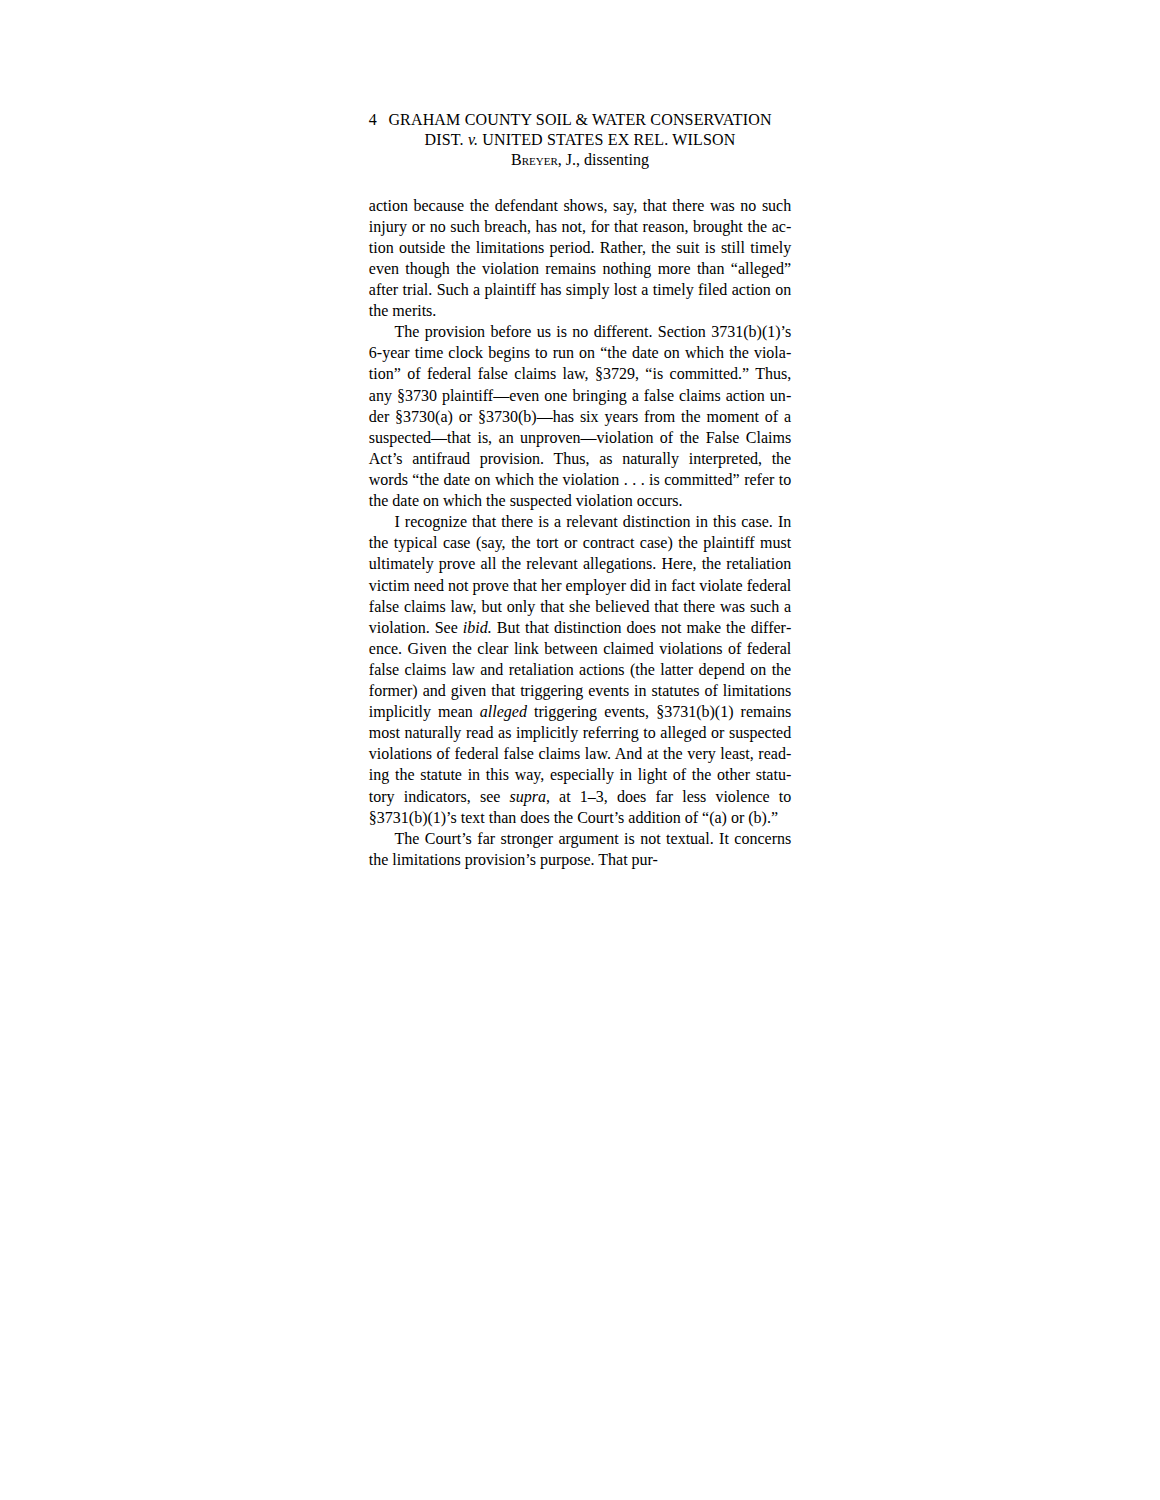4 Graham County Soil & Water Conservation
Dist. v. United States ex rel. Wilson
Breyer, J., dissenting
action because the defendant shows, say, that there was no such injury or no such breach, has not, for that reason, brought the action outside the limitations period. Rather, the suit is still timely even though the violation remains nothing more than “alleged” after trial. Such a plaintiff has simply lost a timely filed action on the merits.
The provision before us is no different. Section 3731(b)(1)’s 6-year time clock begins to run on “the date on which the violation” of federal false claims law, §3729, “is committed.” Thus, any §3730 plaintiff—even one bringing a false claims action under §3730(a) or §3730(b)—has six years from the moment of a suspected—that is, an unproven—violation of the False Claims Act’s antifraud provision. Thus, as naturally interpreted, the words “the date on which the violation . . . is committed” refer to the date on which the suspected violation occurs.
I recognize that there is a relevant distinction in this case. In the typical case (say, the tort or contract case) the plaintiff must ultimately prove all the relevant allegations. Here, the retaliation victim need not prove that her employer did in fact violate federal false claims law, but only that she believed that there was such a violation. See ibid. But that distinction does not make the difference. Given the clear link between claimed violations of federal false claims law and retaliation actions (the latter depend on the former) and given that triggering events in statutes of limitations implicitly mean alleged triggering events, §3731(b)(1) remains most naturally read as implicitly referring to alleged or suspected violations of federal false claims law. And at the very least, reading the statute in this way, especially in light of the other statutory indicators, see supra, at 1–3, does far less violence to §3731(b)(1)’s text than does the Court’s addition of “(a) or (b).”
The Court’s far stronger argument is not textual. It concerns the limitations provision’s purpose. That pur-